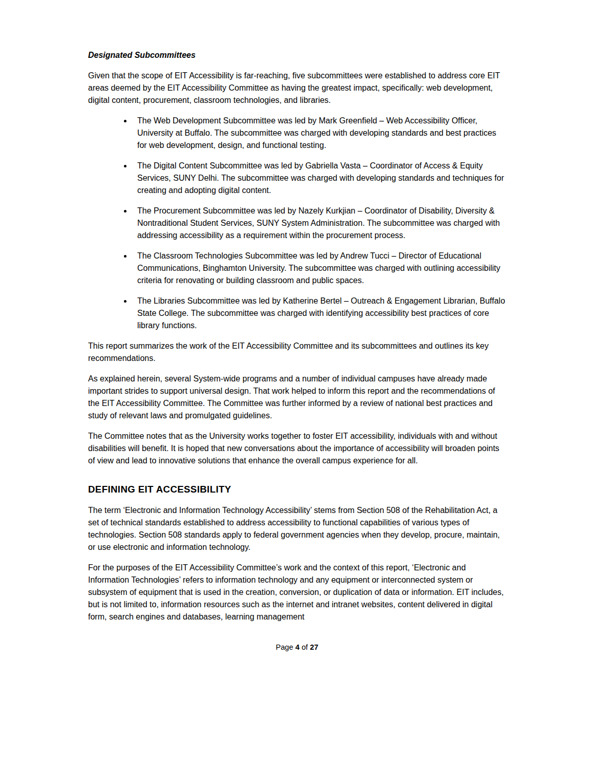Designated Subcommittees
Given that the scope of EIT Accessibility is far-reaching, five subcommittees were established to address core EIT areas deemed by the EIT Accessibility Committee as having the greatest impact, specifically: web development, digital content, procurement, classroom technologies, and libraries.
The Web Development Subcommittee was led by Mark Greenfield – Web Accessibility Officer, University at Buffalo. The subcommittee was charged with developing standards and best practices for web development, design, and functional testing.
The Digital Content Subcommittee was led by Gabriella Vasta – Coordinator of Access & Equity Services, SUNY Delhi. The subcommittee was charged with developing standards and techniques for creating and adopting digital content.
The Procurement Subcommittee was led by Nazely Kurkjian – Coordinator of Disability, Diversity & Nontraditional Student Services, SUNY System Administration. The subcommittee was charged with addressing accessibility as a requirement within the procurement process.
The Classroom Technologies Subcommittee was led by Andrew Tucci – Director of Educational Communications, Binghamton University. The subcommittee was charged with outlining accessibility criteria for renovating or building classroom and public spaces.
The Libraries Subcommittee was led by Katherine Bertel – Outreach & Engagement Librarian, Buffalo State College. The subcommittee was charged with identifying accessibility best practices of core library functions.
This report summarizes the work of the EIT Accessibility Committee and its subcommittees and outlines its key recommendations.
As explained herein, several System-wide programs and a number of individual campuses have already made important strides to support universal design. That work helped to inform this report and the recommendations of the EIT Accessibility Committee. The Committee was further informed by a review of national best practices and study of relevant laws and promulgated guidelines.
The Committee notes that as the University works together to foster EIT accessibility, individuals with and without disabilities will benefit. It is hoped that new conversations about the importance of accessibility will broaden points of view and lead to innovative solutions that enhance the overall campus experience for all.
DEFINING EIT ACCESSIBILITY
The term ‘Electronic and Information Technology Accessibility’ stems from Section 508 of the Rehabilitation Act, a set of technical standards established to address accessibility to functional capabilities of various types of technologies. Section 508 standards apply to federal government agencies when they develop, procure, maintain, or use electronic and information technology.
For the purposes of the EIT Accessibility Committee’s work and the context of this report, ‘Electronic and Information Technologies’ refers to information technology and any equipment or interconnected system or subsystem of equipment that is used in the creation, conversion, or duplication of data or information. EIT includes, but is not limited to, information resources such as the internet and intranet websites, content delivered in digital form, search engines and databases, learning management
Page 4 of 27